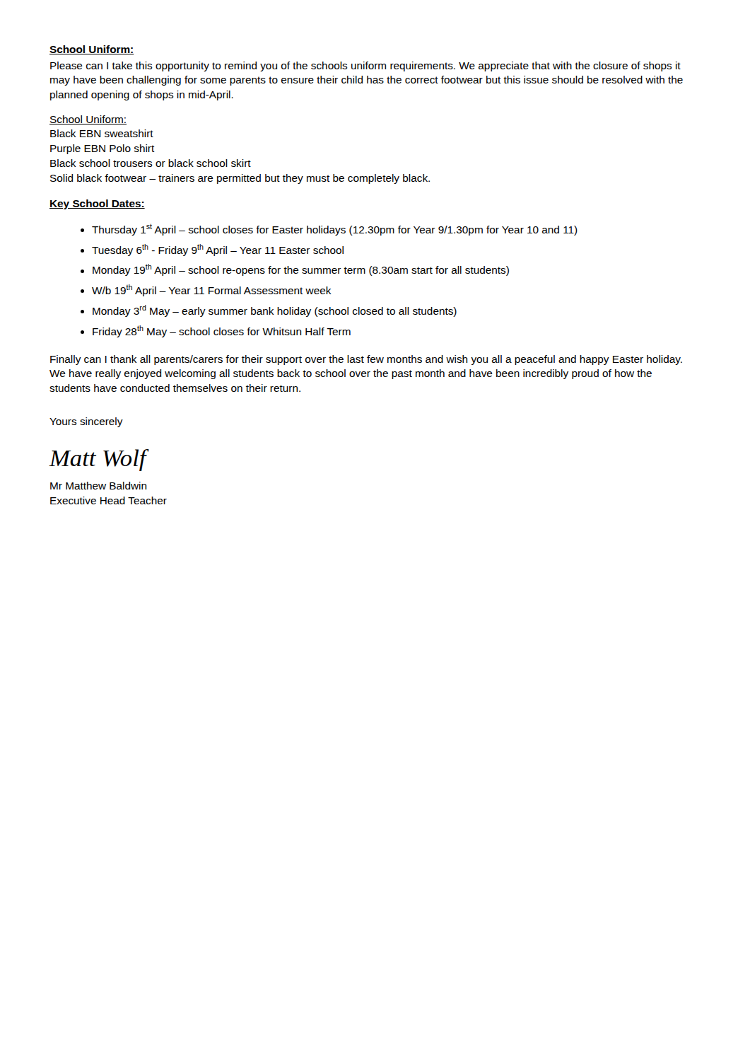School Uniform:
Please can I take this opportunity to remind you of the schools uniform requirements. We appreciate that with the closure of shops it may have been challenging for some parents to ensure their child has the correct footwear but this issue should be resolved with the planned opening of shops in mid-April.
School Uniform:
Black EBN sweatshirt
Purple EBN Polo shirt
Black school trousers or black school skirt
Solid black footwear – trainers are permitted but they must be completely black.
Key School Dates:
Thursday 1st April – school closes for Easter holidays (12.30pm for Year 9/1.30pm for Year 10 and 11)
Tuesday 6th - Friday 9th April – Year 11 Easter school
Monday 19th April – school re-opens for the summer term (8.30am start for all students)
W/b 19th April – Year 11 Formal Assessment week
Monday 3rd May – early summer bank holiday (school closed to all students)
Friday 28th May – school closes for Whitsun Half Term
Finally can I thank all parents/carers for their support over the last few months and wish you all a peaceful and happy Easter holiday. We have really enjoyed welcoming all students back to school over the past month and have been incredibly proud of how the students have conducted themselves on their return.
Yours sincerely
Matt Wolf
Mr Matthew Baldwin
Executive Head Teacher